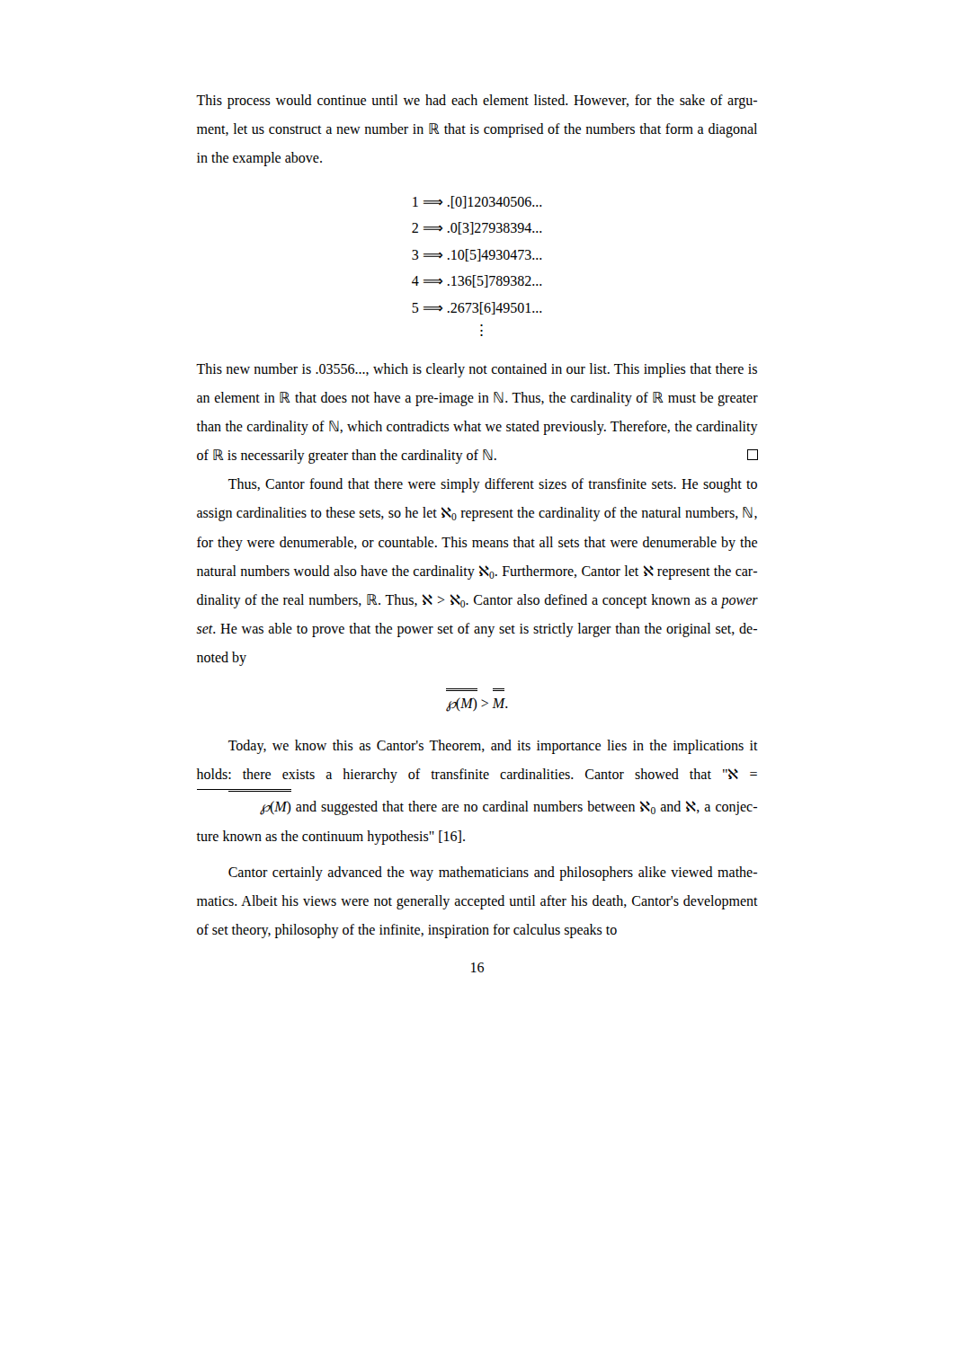This process would continue until we had each element listed. However, for the sake of argument, let us construct a new number in ℝ that is comprised of the numbers that form a diagonal in the example above.
1 ⟹ .[0]120340506...
2 ⟹ .0[3]27938394...
3 ⟹ .10[5]4930473...
4 ⟹ .136[5]789382...
5 ⟹ .2673[6]49501...
⋮
This new number is .03556..., which is clearly not contained in our list. This implies that there is an element in ℝ that does not have a pre-image in ℕ. Thus, the cardinality of ℝ must be greater than the cardinality of ℕ, which contradicts what we stated previously. Therefore, the cardinality of ℝ is necessarily greater than the cardinality of ℕ.
Thus, Cantor found that there were simply different sizes of transfinite sets. He sought to assign cardinalities to these sets, so he let ℵ0 represent the cardinality of the natural numbers, ℕ, for they were denumerable, or countable. This means that all sets that were denumerable by the natural numbers would also have the cardinality ℵ0. Furthermore, Cantor let ℵ represent the cardinality of the real numbers, ℝ. Thus, ℵ > ℵ0. Cantor also defined a concept known as a power set. He was able to prove that the power set of any set is strictly larger than the original set, denoted by
℘(M) > M.
Today, we know this as Cantor's Theorem, and its importance lies in the implications it holds: there exists a hierarchy of transfinite cardinalities. Cantor showed that "ℵ = ℘(M) and suggested that there are no cardinal numbers between ℵ0 and ℵ, a conjecture known as the continuum hypothesis" [16].
Cantor certainly advanced the way mathematicians and philosophers alike viewed mathematics. Albeit his views were not generally accepted until after his death, Cantor's development of set theory, philosophy of the infinite, inspiration for calculus speaks to
16